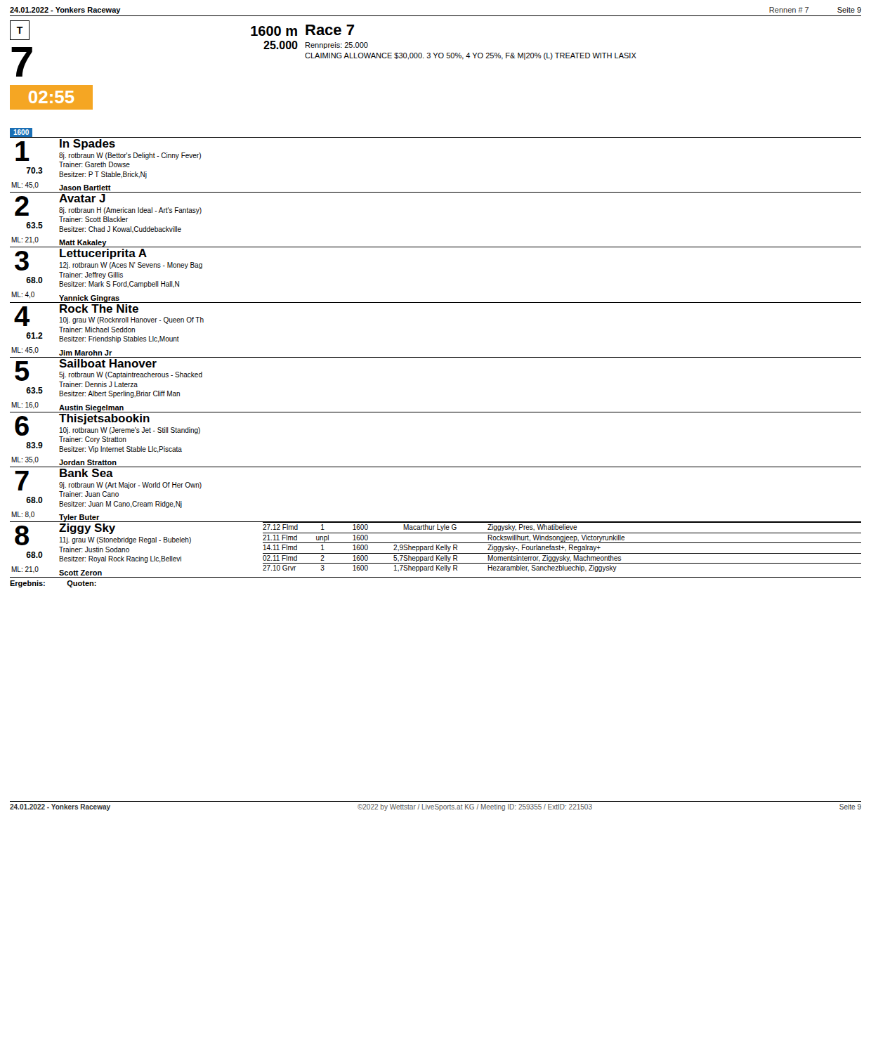24.01.2022 - Yonkers Raceway
Rennen # 7
Seite 9
T
7
02:55
1600 m
25.000
Race 7
Rennpreis: 25.000
CLAIMING ALLOWANCE $30,000. 3 YO 50%, 4 YO 25%, F& M|20% (L) TREATED WITH LASIX
1600
| 1 70.3 ML: 45,0 | In Spades 8j. rotbraun W (Bettor's Delight - Cinny Fever) Trainer: Gareth Dowse Besitzer: P T Stable,Brick,Nj Jason Bartlett | |
| 2 63.5 ML: 21,0 | Avatar J 8j. rotbraun H (American Ideal - Art's Fantasy) Trainer: Scott Blackler Besitzer: Chad J Kowal,Cuddebackville Matt Kakaley | |
| 3 68.0 ML: 4,0 | Lettuceriprita A 12j. rotbraun W (Aces N' Sevens - Money Bag Trainer: Jeffrey Gillis Besitzer: Mark S Ford,Campbell Hall,N Yannick Gingras | |
| 4 61.2 ML: 45,0 | Rock The Nite 10j. grau W (Rocknroll Hanover - Queen Of Th Trainer: Michael Seddon Besitzer: Friendship Stables Llc,Mount Jim Marohn Jr | |
| 5 63.5 ML: 16,0 | Sailboat Hanover 5j. rotbraun W (Captaintreacherous - Shacked Trainer: Dennis J Laterza Besitzer: Albert Sperling,Briar Cliff Man Austin Siegelman | |
| 6 83.9 ML: 35,0 | Thisjetsabookin 10j. rotbraun W (Jereme's Jet - Still Standing) Trainer: Cory Stratton Besitzer: Vip Internet Stable Llc,Piscata Jordan Stratton | |
| 7 68.0 ML: 8,0 | Bank Sea 9j. rotbraun W (Art Major - World Of Her Own) Trainer: Juan Cano Besitzer: Juan M Cano,Cream Ridge,Nj Tyler Buter | |
| 8 68.0 ML: 21,0 | Ziggy Sky 11j. grau W (Stonebridge Regal - Bubeleh) Trainer: Justin Sodano Besitzer: Royal Rock Racing Llc,Bellevi Scott Zeron | / 27.12 Flmd / 1 / 1600 / / Macarthur Lyle G / Ziggysky, Pres, Whatibelieve / / 21.11 Flmd / unpl / 1600 / / / Rockswillhurt, Windsongjeep, Victoryrunkille / / 14.11 Flmd / 1 / 1600 / 2,9 / Sheppard Kelly R / Ziggysky-, Fourlanefast+, Regalray+ / / 02.11 Flmd / 2 / 1600 / 5,7 / Sheppard Kelly R / Momentsinterror, Ziggysky, Machmeonthes / / 27.10 Grvr / 3 / 1600 / 1,7 / Sheppard Kelly R / Hezarambler, Sanchezbluechip, Ziggysky / |
Ergebnis: Quoten:
24.01.2022 - Yonkers Raceway
©2022 by Wettstar / LiveSports.at KG / Meeting ID: 259355 / ExtID: 221503
Seite 9